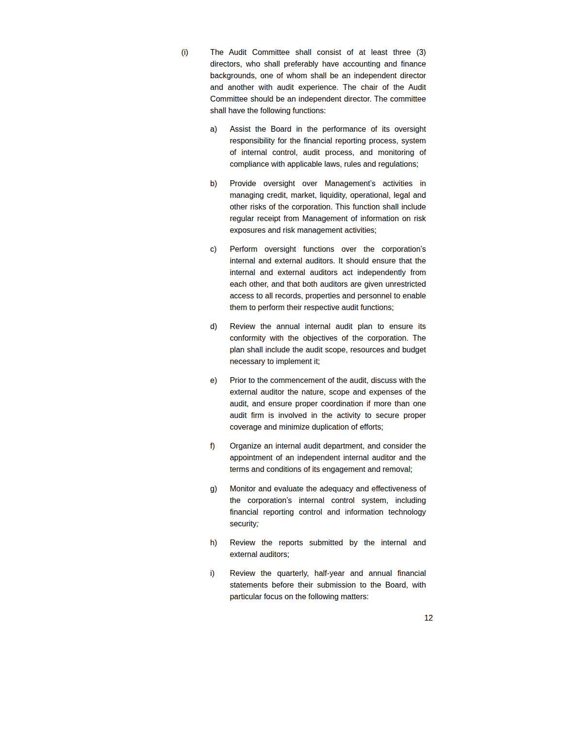(i)
The Audit Committee shall consist of at least three (3) directors, who shall preferably have accounting and finance backgrounds, one of whom shall be an independent director and another with audit experience. The chair of the Audit Committee should be an independent director. The committee shall have the following functions:
a)
Assist the Board in the performance of its oversight responsibility for the financial reporting process, system of internal control, audit process, and monitoring of compliance with applicable laws, rules and regulations;
b)
Provide oversight over Management’s activities in managing credit, market, liquidity, operational, legal and other risks of the corporation. This function shall include regular receipt from Management of information on risk exposures and risk management activities;
c)
Perform oversight functions over the corporation’s internal and external auditors. It should ensure that the internal and external auditors act independently from each other, and that both auditors are given unrestricted access to all records, properties and personnel to enable them to perform their respective audit functions;
d)
Review the annual internal audit plan to ensure its conformity with the objectives of the corporation. The plan shall include the audit scope, resources and budget necessary to implement it;
e)
Prior to the commencement of the audit, discuss with the external auditor the nature, scope and expenses of the audit, and ensure proper coordination if more than one audit firm is involved in the activity to secure proper coverage and minimize duplication of efforts;
f)
Organize an internal audit department, and consider the appointment of an independent internal auditor and the terms and conditions of its engagement and removal;
g)
Monitor and evaluate the adequacy and effectiveness of the corporation’s internal control system, including financial reporting control and information technology security;
h)
Review the reports submitted by the internal and external auditors;
i)
Review the quarterly, half-year and annual financial statements before their submission to the Board, with particular focus on the following matters:
12